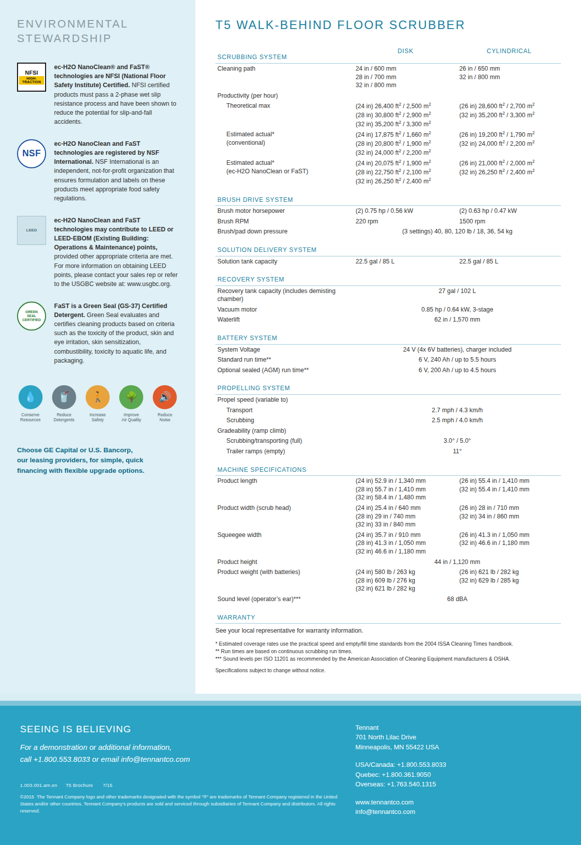Environmental
Stewardship
NFSI HIGH-TRACTION
ec-H2O NanoClean® and FaST® technologies are NFSI (National Floor Safety Institute) Certified. NFSI certified products must pass a 2-phase wet slip resistance process and have been shown to reduce the potential for slip-and-fall accidents.
NSF
ec-H2O NanoClean and FaST technologies are registered by NSF International. NSF International is an independent, not-for-profit organization that ensures formulation and labels on these products meet appropriate food safety regulations.
LEED
ec-H2O NanoClean and FaST technologies may contribute to LEED or LEED-EBOM (Existing Building: Operations & Maintenance) points, provided other appropriate criteria are met. For more information on obtaining LEED points, please contact your sales rep or refer to the USGBC website at: www.usgbc.org.
GREEN
SEAL
CERTIFIED
FaST is a Green Seal (GS-37) Certified Detergent. Green Seal evaluates and certifies cleaning products based on criteria such as the toxicity of the product, skin and eye irritation, skin sensitization, combustibility, toxicity to aquatic life, and packaging.
💧
Conserve
Resources
🥤
Reduce
Detergents
🚶
Increase
Safety
🌳
Improve
Air Quality
🔊
Reduce
Noise
Choose GE Capital or U.S. Bancorp,
our leasing providers, for simple, quick
financing with flexible upgrade options.
T5 Walk-Behind Floor Scrubber
| Scrubbing System | Disk | Cylindrical |
| --- | --- | --- |
| Cleaning path | 24 in / 600 mm 28 in / 700 mm 32 in / 800 mm | 26 in / 650 mm 32 in / 800 mm |
| Productivity (per hour) | | |
| Theoretical max | (24 in) 26,400 ft 2 / 2,500 m 2 (28 in) 30,800 ft 2 / 2,900 m 2 (32 in) 35,200 ft 2 / 3,300 m 2 | (26 in) 28,600 ft 2 / 2,700 m 2 (32 in) 35,200 ft 2 / 3,300 m 2 |
| Estimated actual* (conventional) | (24 in) 17,875 ft 2 / 1,660 m 2 (28 in) 20,800 ft 2 / 1,900 m 2 (32 in) 24,000 ft 2 / 2,200 m 2 | (26 in) 19,200 ft 2 / 1,790 m 2 (32 in) 24,000 ft 2 / 2,200 m 2 |
| Estimated actual* (ec-H2O NanoClean or FaST) | (24 in) 20,075 ft 2 / 1,900 m 2 (28 in) 22,750 ft 2 / 2,100 m 2 (32 in) 26,250 ft 2 / 2,400 m 2 | (26 in) 21,000 ft 2 / 2,000 m 2 (32 in) 26,250 ft 2 / 2,400 m 2 |
| Brush Drive System |
| Brush motor horsepower | (2) 0.75 hp / 0.56 kW | (2) 0.63 hp / 0.47 kW |
| Brush RPM | 220 rpm | 1500 rpm |
| Brush/pad down pressure | (3 settings) 40, 80, 120 lb / 18, 36, 54 kg |
| Solution Delivery System |
| Solution tank capacity | 22.5 gal / 85 L | 22.5 gal / 85 L |
| Recovery System |
| Recovery tank capacity (includes demisting chamber) | 27 gal / 102 L |
| Vacuum motor | 0.85 hp / 0.64 kW, 3-stage |
| Waterlift | 62 in / 1,570 mm |
| Battery System |
| System Voltage | 24 V (4x 6V batteries), charger included |
| Standard run time** | 6 V, 240 Ah / up to 5.5 hours |
| Optional sealed (AGM) run time** | 6 V, 200 Ah / up to 4.5 hours |
| Propelling System |
| Propel speed (variable to) | |
| Transport | 2.7 mph / 4.3 km/h |
| Scrubbing | 2.5 mph / 4.0 km/h |
| Gradeability (ramp climb) | |
| Scrubbing/transporting (full) | 3.0° / 5.0° |
| Trailer ramps (empty) | 11° |
| Machine Specifications |
| Product length | (24 in) 52.9 in / 1,340 mm (28 in) 55.7 in / 1,410 mm (32 in) 58.4 in / 1,480 mm | (26 in) 55.4 in / 1,410 mm (32 in) 55.4 in / 1,410 mm |
| Product width (scrub head) | (24 in) 25.4 in / 640 mm (28 in) 29 in / 740 mm (32 in) 33 in / 840 mm | (26 in) 28 in / 710 mm (32 in) 34 in / 860 mm |
| Squeegee width | (24 in) 35.7 in / 910 mm (28 in) 41.3 in / 1,050 mm (32 in) 46.6 in / 1,180 mm | (26 in) 41.3 in / 1,050 mm (32 in) 46.6 in / 1,180 mm |
| Product height | 44 in / 1,120 mm |
| Product weight (with batteries) | (24 in) 580 lb / 263 kg (28 in) 609 lb / 276 kg (32 in) 621 lb / 282 kg | (26 in) 621 lb / 282 kg (32 in) 629 lb / 285 kg |
| Sound level (operator’s ear)*** | 68 dBA |
| Warranty |
See your local representative for warranty information.
* Estimated coverage rates use the practical speed and empty/fill time standards from the 2004 ISSA Cleaning Times handbook.
** Run times are based on continuous scrubbing run times.
*** Sound levels per ISO 11201 as recommended by the American Association of Cleaning Equipment manufacturers & OSHA.
Specifications subject to change without notice.
Seeing is Believing
For a demonstration or additional information,
call +1.800.553.8033 or email info@tennantco.com
1.003.001.am.en T5 Brochure 7/15
©2015 The Tennant Company logo and other trademarks designated with the symbol “®” are trademarks of Tennant Company registered in the United States and/or other countries. Tennant Company’s products are sold and serviced through subsidiaries of Tennant Company and distributors. All rights reserved.
Tennant
701 North Lilac Drive
Minneapolis, MN 55422 USA
USA/Canada: +1.800.553.8033
Quebec: +1.800.361.9050
Overseas: +1.763.540.1315
www.tennantco.com
info@tennantco.com